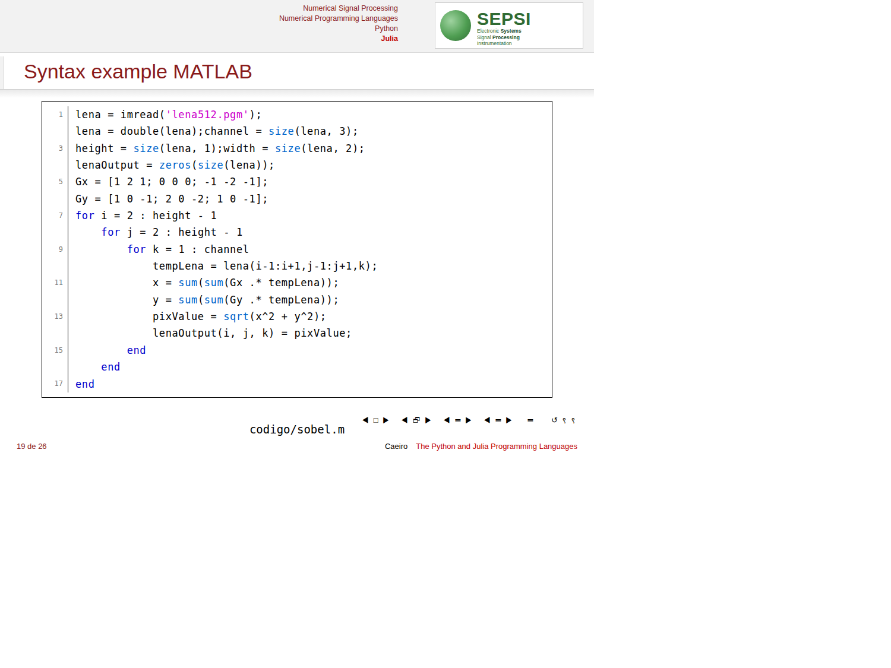Numerical Signal Processing
Numerical Programming Languages
Python
Julia
SEPSI
Electronic Systems
Signal Processing
Instrumentation
Syntax example MATLAB
| 1 | lena = imread( 'lena512.pgm' ); |
| | lena = double(lena);channel = size (lena, 3); |
| 3 | height = size (lena, 1);width = size (lena, 2); |
| | lenaOutput = zeros ( size (lena)); |
| 5 | Gx = [1 2 1; 0 0 0; -1 -2 -1]; |
| | Gy = [1 0 -1; 2 0 -2; 1 0 -1]; |
| 7 | for i = 2 : height - 1 |
| | for j = 2 : height - 1 |
| 9 | for k = 1 : channel |
| | tempLena = lena(i-1:i+1,j-1:j+1,k); |
| 11 | x = sum ( sum (Gx .* tempLena)); |
| | y = sum ( sum (Gy .* tempLena)); |
| 13 | pixValue = sqrt (x^2 + y^2); |
| | lenaOutput(i, j, k) = pixValue; |
| 15 | end |
| | end |
| 17 | end |
codigo/sobel.m
◀ □ ▶ ◀ 🗗 ▶ ◀ ☰ ▶ ◀ ☰ ▶ ☰ ↺ ९ ९
19 de 26
Caeiro The Python and Julia Programming Languages